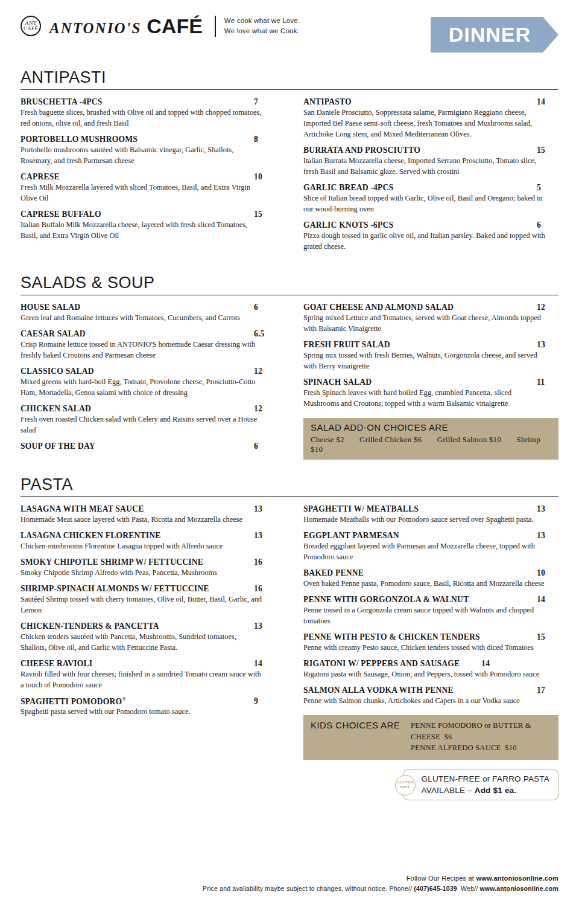ANT
CAFÉ
Antonio's CAFÉ
We cook what we Love.
We love what we Cook.
DINNER
ANTIPASTI
BRUSCHETTA -4pcs 7
Fresh baguette slices, brushed with Olive oil and topped with chopped tomatoes, red onions, olive oil, and fresh Basil
PORTOBELLO MUSHROOMS 8
Portobello mushrooms sautéed with Balsamic vinegar, Garlic, Shallots, Rosemary, and fresh Parmesan cheese
CAPRESE 10
Fresh Milk Mozzarella layered with sliced Tomatoes, Basil, and Extra Virgin Olive Oil
CAPRESE BUFFALO 15
Italian Buffalo Milk Mozzarella cheese, layered with fresh sliced Tomatoes, Basil, and Extra Virgin Olive Oil
ANTIPASTO 14
San Daniele Prosciutto, Soppressata salame, Parmigiano Reggiano cheese, Imported Bel Paese semi-soft cheese, fresh Tomatoes and Mushrooms salad, Artichoke Long stem, and Mixed Mediterranean Olives.
BURRATA and PROSCIUTTO 15
Italian Burrata Mozzarella cheese, Imported Serrano Prosciutto, Tomato slice, fresh Basil and Balsamic glaze. Served with crostini
GARLIC BREAD -4pcs 5
Slice of Italian bread topped with Garlic, Olive oil, Basil and Oregano; baked in our wood-burning oven
GARLIC KNOTS -6pcs 6
Pizza dough tossed in garlic olive oil, and Italian parsley. Baked and topped with grated cheese.
SALADS & SOUP
HOUSE SALAD 6
Green leaf and Romaine lettuces with Tomatoes, Cucumbers, and Carrots
CAESAR SALAD 6.5
Crisp Romaine lettuce tossed in ANTONIO'S homemade Caesar dressing with freshly baked Croutons and Parmesan cheese
CLASSICO SALAD 12
Mixed greens with hard-boil Egg, Tomato, Provolone cheese, Prosciutto-Cotto Ham, Mortadella, Genoa salami with choice of dressing
CHICKEN SALAD 12
Fresh oven roasted Chicken salad with Celery and Raisins served over a House salad
SOUP OF THE DAY 6
GOAT CHEESE and ALMOND SALAD 12
Spring mixed Lettuce and Tomatoes, served with Goat cheese, Almonds topped with Balsamic Vinaigrette
FRESH FRUIT SALAD 13
Spring mix tossed with fresh Berries, Walnuts, Gorgonzola cheese, and served with Berry vinaigrette
SPINACH SALAD 11
Fresh Spinach leaves with hard boiled Egg, crumbled Pancetta, sliced Mushrooms and Croutons; topped with a warm Balsamic vinaigrette
SALAD ADD-ON CHOICES ARE
Cheese $2 Grilled Chicken $6 Grilled Salmon $10 Shrimp $10
PASTA
LASAGNA with MEAT SAUCE 13
Homemade Meat sauce layered with Pasta, Ricotta and Mozzarella cheese
LASAGNA CHICKEN FLORENTINE 13
Chicken-mushrooms Florentine Lasagna topped with Alfredo sauce
SMOKY CHIPOTLE SHRIMP w/ FETTUCCINE 16
Smoky Chipotle Shrimp Alfredo with Peas, Pancetta, Mushrooms
SHRIMP-SPINACH ALMONDS w/ FETTUCCINE 16
Sautéed Shrimp tossed with cherry tomatoes, Olive oil, Butter, Basil, Garlic, and Lemon
CHICKEN-TENDERS & PANCETTA 13
Chicken tenders sautéed with Pancetta, Mushrooms, Sundried tomatoes, Shallots, Olive oil, and Garlic with Fettuccine Pasta.
CHEESE RAVIOLI 14
Ravioli filled with four cheeses; finished in a sundried Tomato cream sauce with a touch of Pomodoro sauce
SPAGHETTI POMODORO® 9
Spaghetti pasta served with our Pomodoro tomato sauce.
SPAGHETTI w/ MEATBALLS 13
Homemade Meatballs with our Pomodoro sauce served over Spaghetti pasta.
EGGPLANT PARMESAN 13
Breaded eggplant layered with Parmesan and Mozzarella cheese, topped with Pomodoro sauce
BAKED PENNE 10
Oven baked Penne pasta, Pomodoro sauce, Basil, Ricotta and Mozzarella cheese
PENNE with GORGONZOLA & WALNUT 14
Penne tossed in a Gorgonzola cream sauce topped with Walnuts and chopped tomatoes
PENNE with PESTO & CHICKEN TENDERS 15
Penne with creamy Pesto sauce, Chicken tenders tossed with diced Tomatoes
RIGATONI w/ PEPPERS and SAUSAGE 14
Rigatoni pasta with Sausage, Onion, and Peppers, tossed with Pomodoro sauce
SALMON alla VODKA with PENNE 17
Penne with Salmon chunks, Artichokes and Capers in a our Vodka sauce
KIDS CHOICES ARE
PENNE POMODORO or BUTTER & CHEESE $6
PENNE ALFREDO SAUCE $10
GLUTEN
FREE
GLUTEN-FREE or FARRO PASTA
AVAILABLE – Add $1 ea.
Follow Our Recipes at www.antoniosonline.com
Price and availability maybe subject to changes, without notice. Phone// (407)645-1039 Web// www.antoniosonline.com